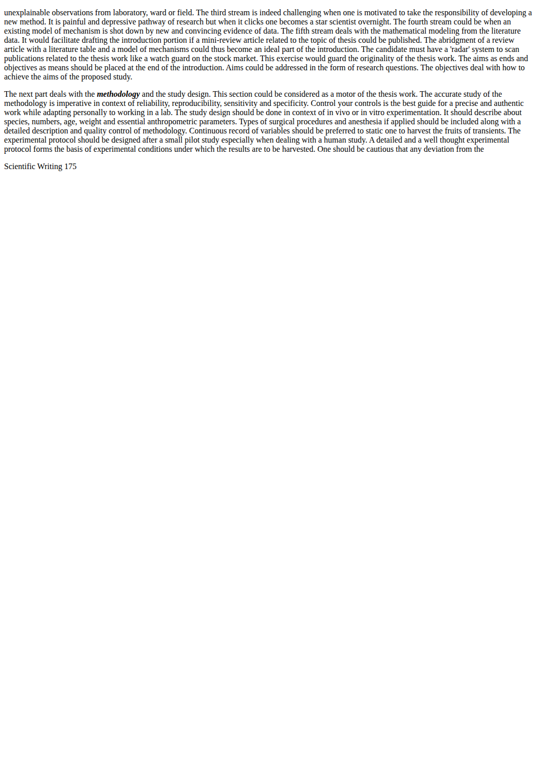unexplainable observations from laboratory, ward or field. The third stream is indeed challenging when one is motivated to take the responsibility of developing a new method. It is painful and depressive pathway of research but when it clicks one becomes a star scientist overnight. The fourth stream could be when an existing model of mechanism is shot down by new and convincing evidence of data. The fifth stream deals with the mathematical modeling from the literature data. It would facilitate drafting the introduction portion if a mini-review article related to the topic of thesis could be published. The abridgment of a review article with a literature table and a model of mechanisms could thus become an ideal part of the introduction. The candidate must have a 'radar' system to scan publications related to the thesis work like a watch guard on the stock market. This exercise would guard the originality of the thesis work. The aims as ends and objectives as means should be placed at the end of the introduction. Aims could be addressed in the form of research questions. The objectives deal with how to achieve the aims of the proposed study.
The next part deals with the methodology and the study design. This section could be considered as a motor of the thesis work. The accurate study of the methodology is imperative in context of reliability, reproducibility, sensitivity and specificity. Control your controls is the best guide for a precise and authentic work while adapting personally to working in a lab. The study design should be done in context of in vivo or in vitro experimentation. It should describe about species, numbers, age, weight and essential anthropometric parameters. Types of surgical procedures and anesthesia if applied should be included along with a detailed description and quality control of methodology. Continuous record of variables should be preferred to static one to harvest the fruits of transients. The experimental protocol should be designed after a small pilot study especially when dealing with a human study. A detailed and a well thought experimental protocol forms the basis of experimental conditions under which the results are to be harvested. One should be cautious that any deviation from the
Scientific Writing 175